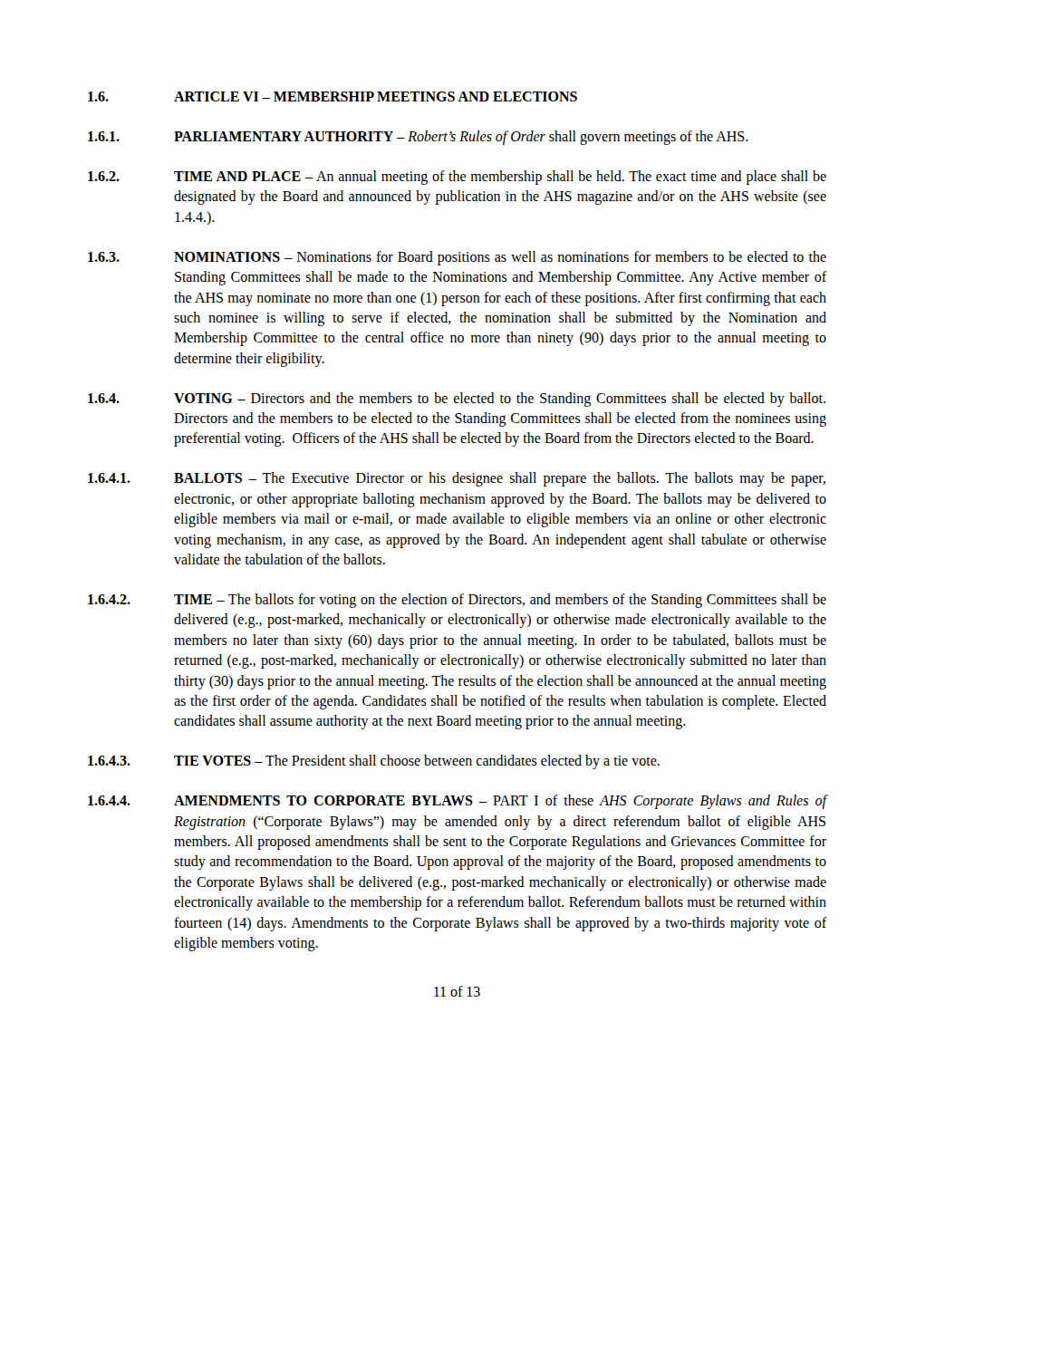1.6.
ARTICLE VI – MEMBERSHIP MEETINGS AND ELECTIONS
1.6.1.
PARLIAMENTARY AUTHORITY – Robert’s Rules of Order shall govern meetings of the AHS.
1.6.2.
TIME AND PLACE – An annual meeting of the membership shall be held. The exact time and place shall be designated by the Board and announced by publication in the AHS magazine and/or on the AHS website (see 1.4.4.).
1.6.3.
NOMINATIONS – Nominations for Board positions as well as nominations for members to be elected to the Standing Committees shall be made to the Nominations and Membership Committee. Any Active member of the AHS may nominate no more than one (1) person for each of these positions. After first confirming that each such nominee is willing to serve if elected, the nomination shall be submitted by the Nomination and Membership Committee to the central office no more than ninety (90) days prior to the annual meeting to determine their eligibility.
1.6.4.
VOTING – Directors and the members to be elected to the Standing Committees shall be elected by ballot. Directors and the members to be elected to the Standing Committees shall be elected from the nominees using preferential voting. Officers of the AHS shall be elected by the Board from the Directors elected to the Board.
1.6.4.1.
BALLOTS – The Executive Director or his designee shall prepare the ballots. The ballots may be paper, electronic, or other appropriate balloting mechanism approved by the Board. The ballots may be delivered to eligible members via mail or e-mail, or made available to eligible members via an online or other electronic voting mechanism, in any case, as approved by the Board. An independent agent shall tabulate or otherwise validate the tabulation of the ballots.
1.6.4.2.
TIME – The ballots for voting on the election of Directors, and members of the Standing Committees shall be delivered (e.g., post-marked, mechanically or electronically) or otherwise made electronically available to the members no later than sixty (60) days prior to the annual meeting. In order to be tabulated, ballots must be returned (e.g., post-marked, mechanically or electronically) or otherwise electronically submitted no later than thirty (30) days prior to the annual meeting. The results of the election shall be announced at the annual meeting as the first order of the agenda. Candidates shall be notified of the results when tabulation is complete. Elected candidates shall assume authority at the next Board meeting prior to the annual meeting.
1.6.4.3.
TIE VOTES – The President shall choose between candidates elected by a tie vote.
1.6.4.4.
AMENDMENTS TO CORPORATE BYLAWS – PART I of these AHS Corporate Bylaws and Rules of Registration (“Corporate Bylaws”) may be amended only by a direct referendum ballot of eligible AHS members. All proposed amendments shall be sent to the Corporate Regulations and Grievances Committee for study and recommendation to the Board. Upon approval of the majority of the Board, proposed amendments to the Corporate Bylaws shall be delivered (e.g., post-marked mechanically or electronically) or otherwise made electronically available to the membership for a referendum ballot. Referendum ballots must be returned within fourteen (14) days. Amendments to the Corporate Bylaws shall be approved by a two-thirds majority vote of eligible members voting.
11 of 13